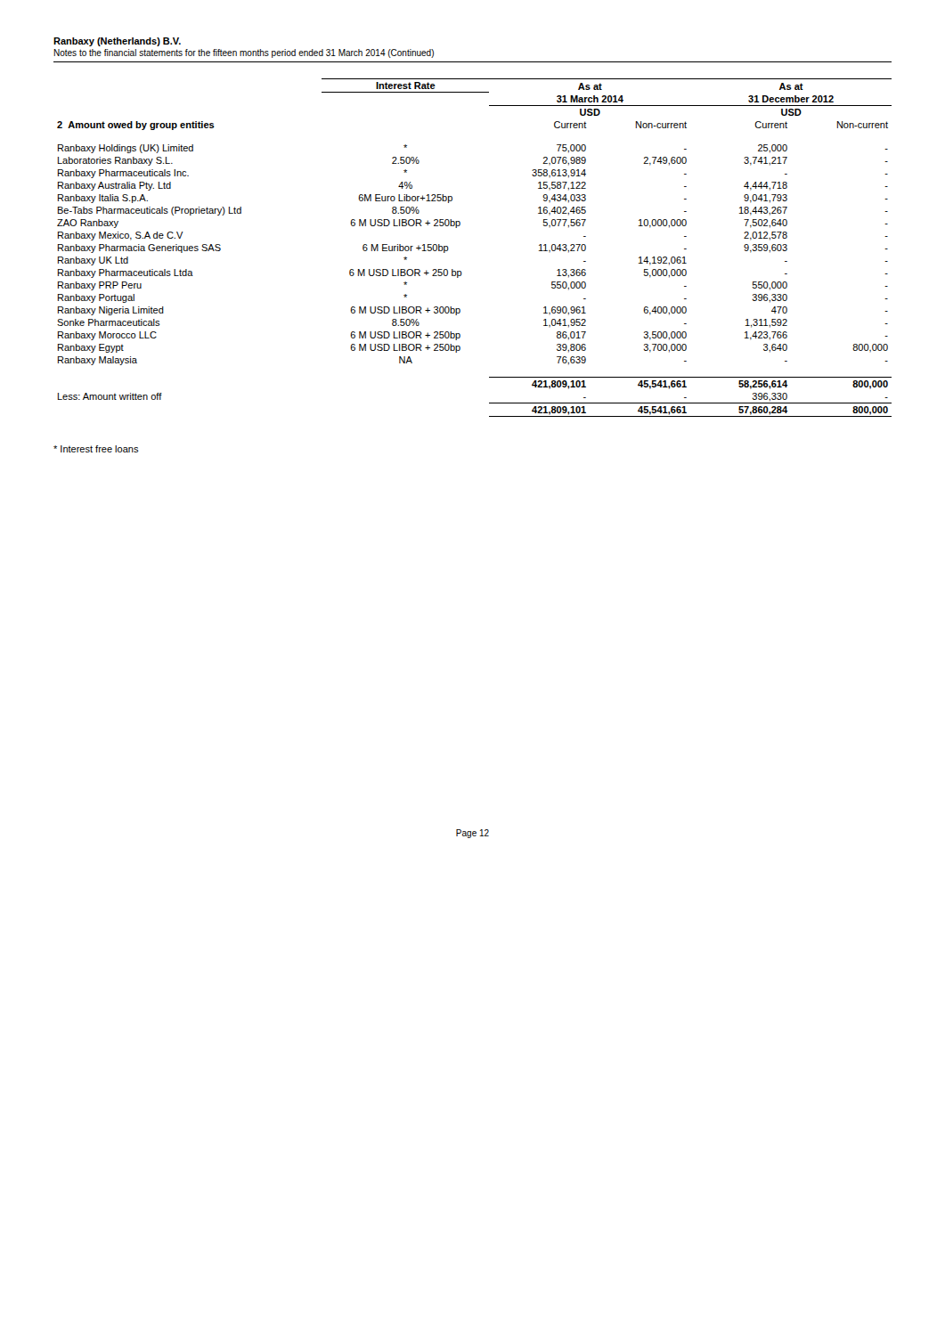Ranbaxy (Netherlands) B.V.
Notes to the financial statements for the fifteen months period ended 31 March 2014 (Continued)
| | Interest Rate | As at | As at |
| | | 31 March 2014 | 31 December 2012 |
| | | USD | USD |
| 2 Amount owed by group entities | | Current | Non-current | Current | Non-current |
| Ranbaxy Holdings (UK) Limited | * | 75,000 | - | 25,000 | - |
| Laboratories Ranbaxy S.L. | 2.50% | 2,076,989 | 2,749,600 | 3,741,217 | - |
| Ranbaxy Pharmaceuticals Inc. | * | 358,613,914 | - | - | - |
| Ranbaxy Australia Pty. Ltd | 4% | 15,587,122 | - | 4,444,718 | - |
| Ranbaxy Italia S.p.A. | 6M Euro Libor+125bp | 9,434,033 | - | 9,041,793 | - |
| Be-Tabs Pharmaceuticals (Proprietary) Ltd | 8.50% | 16,402,465 | - | 18,443,267 | - |
| ZAO Ranbaxy | 6 M USD LIBOR + 250bp | 5,077,567 | 10,000,000 | 7,502,640 | - |
| Ranbaxy Mexico, S.A de C.V | | - | - | 2,012,578 | - |
| Ranbaxy Pharmacia Generiques SAS | 6 M Euribor +150bp | 11,043,270 | - | 9,359,603 | - |
| Ranbaxy UK Ltd | * | - | 14,192,061 | - | - |
| Ranbaxy Pharmaceuticals Ltda | 6 M USD LIBOR + 250 bp | 13,366 | 5,000,000 | - | - |
| Ranbaxy PRP Peru | * | 550,000 | - | 550,000 | - |
| Ranbaxy Portugal | * | - | - | 396,330 | - |
| Ranbaxy Nigeria Limited | 6 M USD LIBOR + 300bp | 1,690,961 | 6,400,000 | 470 | - |
| Sonke Pharmaceuticals | 8.50% | 1,041,952 | - | 1,311,592 | - |
| Ranbaxy Morocco LLC | 6 M USD LIBOR + 250bp | 86,017 | 3,500,000 | 1,423,766 | - |
| Ranbaxy Egypt | 6 M USD LIBOR + 250bp | 39,806 | 3,700,000 | 3,640 | 800,000 |
| Ranbaxy Malaysia | NA | 76,639 | - | - | - |
| | | 421,809,101 | 45,541,661 | 58,256,614 | 800,000 |
| Less: Amount written off | | - | - | 396,330 | - |
| | | 421,809,101 | 45,541,661 | 57,860,284 | 800,000 |
* Interest free loans
Page 12